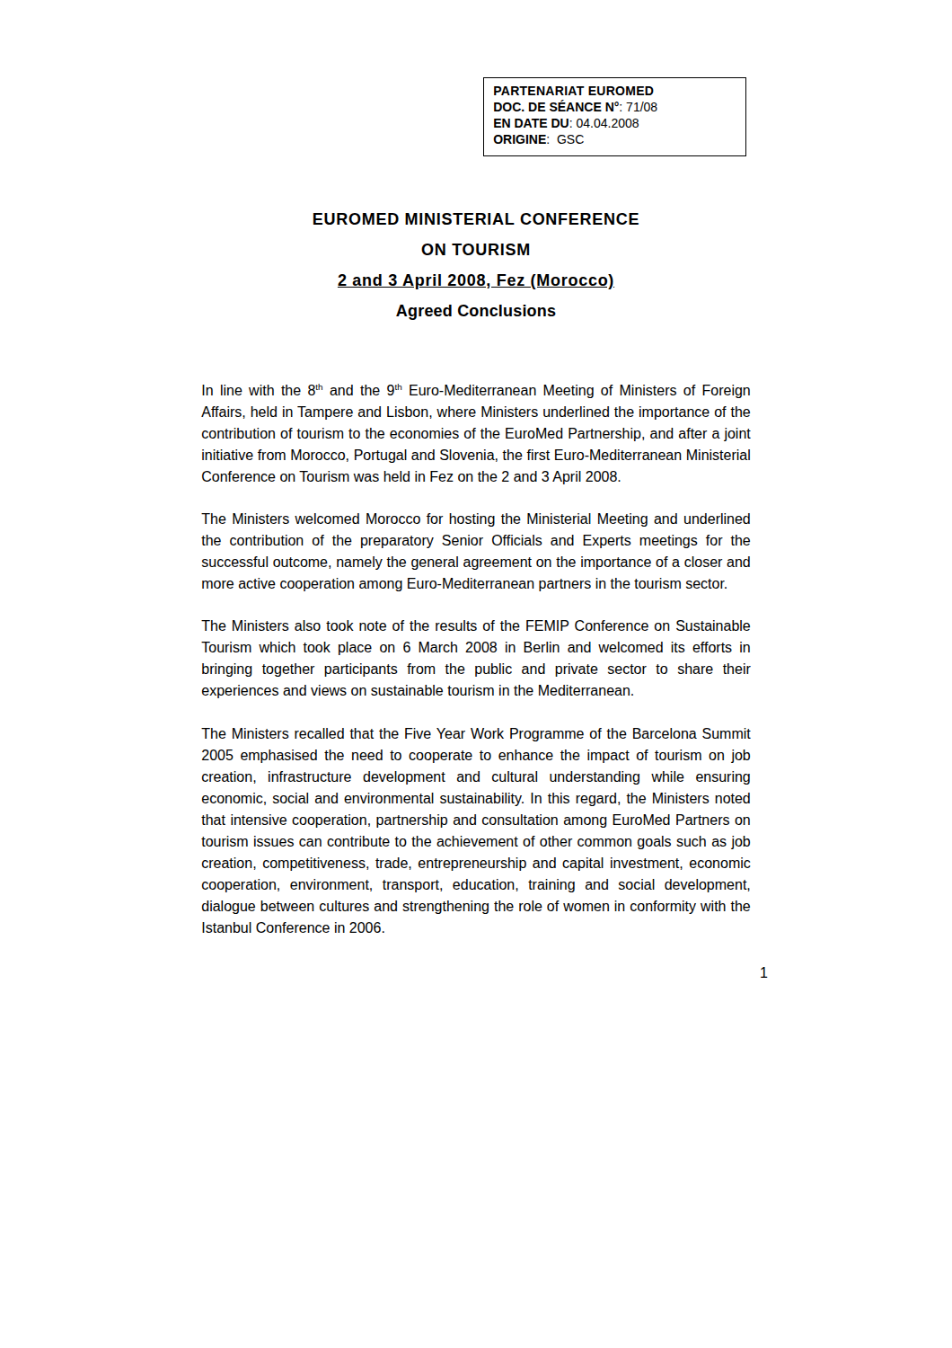PARTENARIAT EUROMED
DOC. DE SÉANCE N°: 71/08
EN DATE DU: 04.04.2008
ORIGINE: GSC
EUROMED MINISTERIAL CONFERENCE ON TOURISM 2 and 3 April 2008, Fez (Morocco) Agreed Conclusions
In line with the 8th and the 9th Euro-Mediterranean Meeting of Ministers of Foreign Affairs, held in Tampere and Lisbon, where Ministers underlined the importance of the contribution of tourism to the economies of the EuroMed Partnership, and after a joint initiative from Morocco, Portugal and Slovenia, the first Euro-Mediterranean Ministerial Conference on Tourism was held in Fez on the 2 and 3 April 2008.
The Ministers welcomed Morocco for hosting the Ministerial Meeting and underlined the contribution of the preparatory Senior Officials and Experts meetings for the successful outcome, namely the general agreement on the importance of a closer and more active cooperation among Euro-Mediterranean partners in the tourism sector.
The Ministers also took note of the results of the FEMIP Conference on Sustainable Tourism which took place on 6 March 2008 in Berlin and welcomed its efforts in bringing together participants from the public and private sector to share their experiences and views on sustainable tourism in the Mediterranean.
The Ministers recalled that the Five Year Work Programme of the Barcelona Summit 2005 emphasised the need to cooperate to enhance the impact of tourism on job creation, infrastructure development and cultural understanding while ensuring economic, social and environmental sustainability. In this regard, the Ministers noted that intensive cooperation, partnership and consultation among EuroMed Partners on tourism issues can contribute to the achievement of other common goals such as job creation, competitiveness, trade, entrepreneurship and capital investment, economic cooperation, environment, transport, education, training and social development, dialogue between cultures and strengthening the role of women in conformity with the Istanbul Conference in 2006.
1